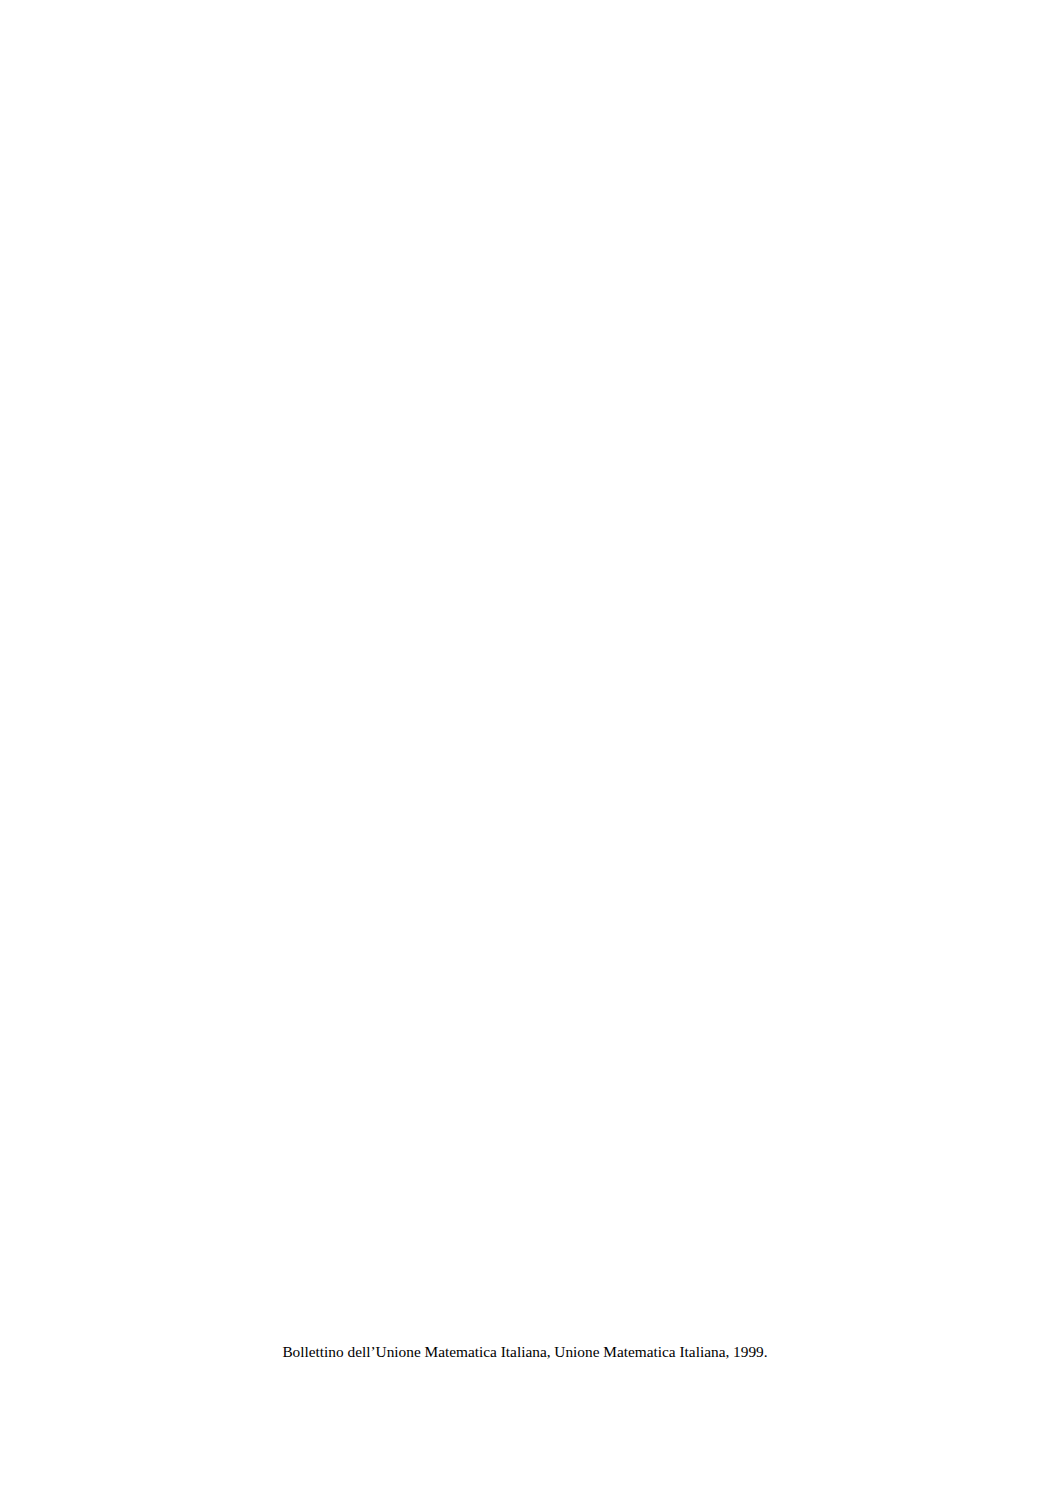Bollettino dell’Unione Matematica Italiana, Unione Matematica Italiana, 1999.